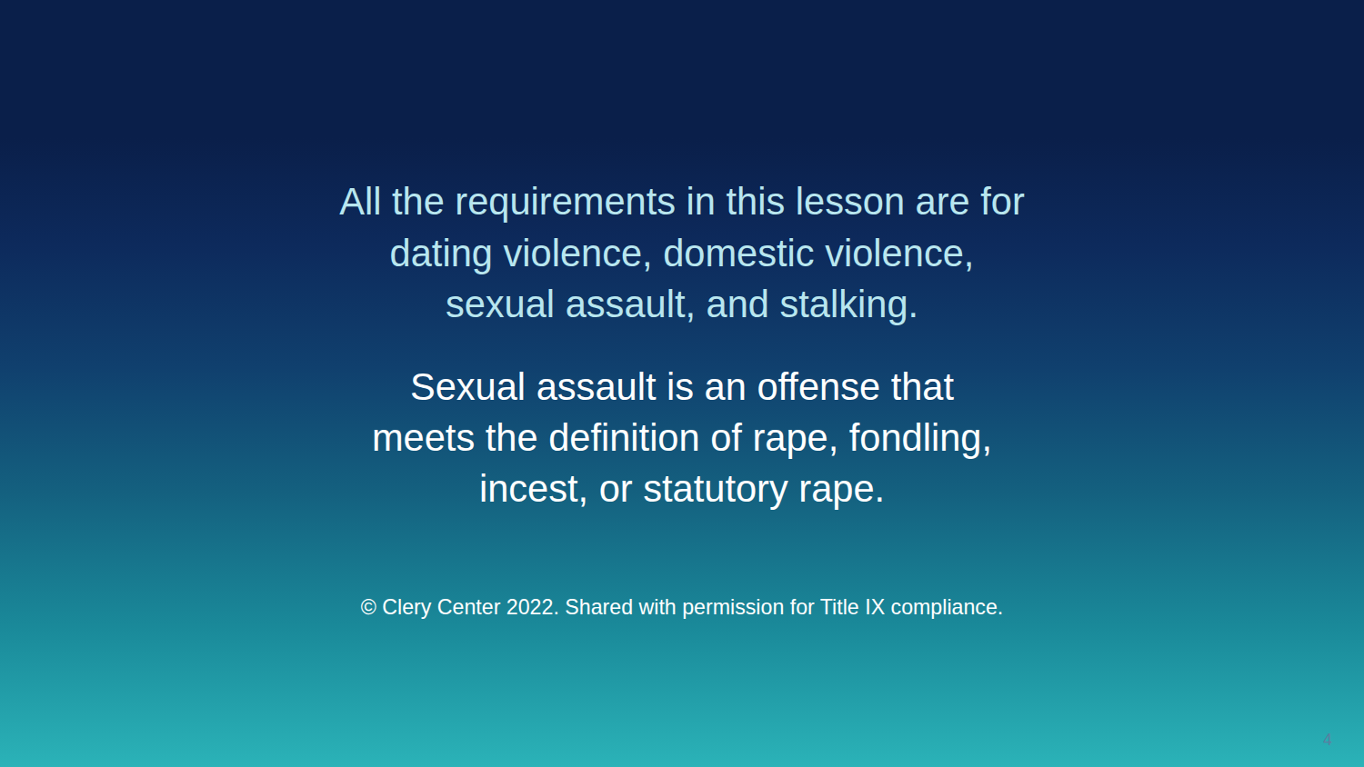All the requirements in this lesson are for
dating violence, domestic violence,
sexual assault, and stalking.
Sexual assault is an offense that
meets the definition of rape, fondling,
incest, or statutory rape.
© Clery Center 2022. Shared with permission for Title IX compliance.
4